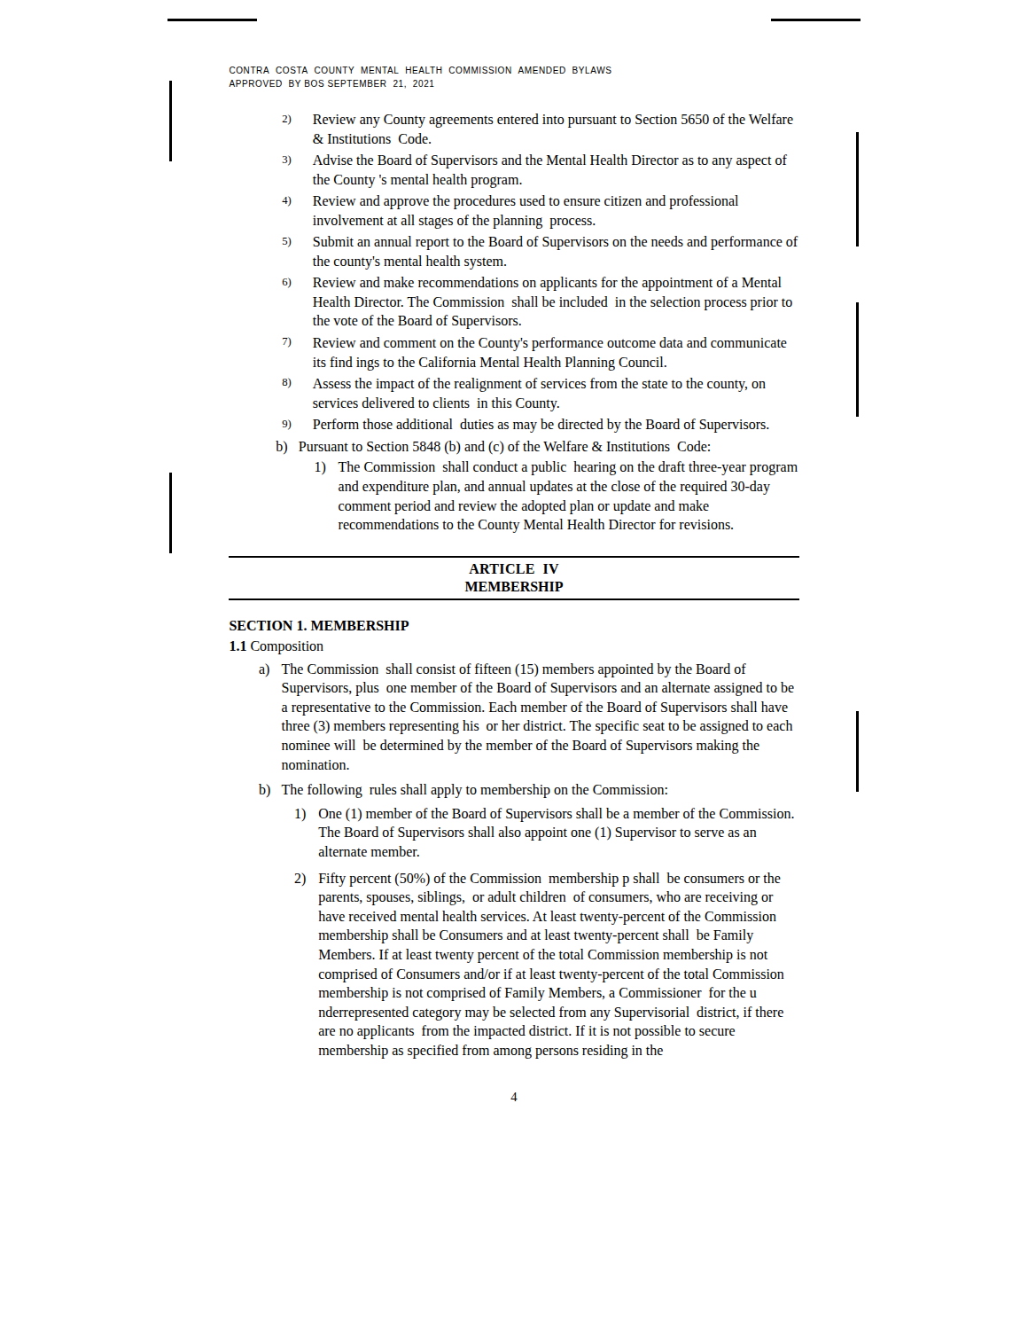CONTRA COSTA COUNTY MENTAL HEALTH COMMISSION AMENDED BYLAWS
APPROVED BY BOS SEPTEMBER 21, 2021
2) Review any County agreements entered into pursuant to Section 5650 of the Welfare & Institutions Code.
3) Advise the Board of Supervisors and the Mental Health Director as to any aspect of the County 's mental health program.
4) Review and approve the procedures used to ensure citizen and professional involvement at all stages of the planning process.
5) Submit an annual report to the Board of Supervisors on the needs and performance of the county's mental health system.
6) Review and make recommendations on applicants for the appointment of a Mental Health Director. The Commission shall be included in the selection process prior to the vote of the Board of Supervisors.
7) Review and comment on the County's performance outcome data and communicate its find ings to the California Mental Health Planning Council.
8) Assess the impact of the realignment of services from the state to the county, on services delivered to clients in this County.
9) Perform those additional duties as may be directed by the Board of Supervisors.
b) Pursuant to Section 5848 (b) and (c) of the Welfare & Institutions Code:
1) The Commission shall conduct a public hearing on the draft three-year program and expenditure plan, and annual updates at the close of the required 30-day comment period and review the adopted plan or update and make recommendations to the County Mental Health Director for revisions.
ARTICLE IV
MEMBERSHIP
SECTION 1. MEMBERSHIP
1.1 Composition
a) The Commission shall consist of fifteen (15) members appointed by the Board of Supervisors, plus one member of the Board of Supervisors and an alternate assigned to be a representative to the Commission. Each member of the Board of Supervisors shall have three (3) members representing his or her district. The specific seat to be assigned to each nominee will be determined by the member of the Board of Supervisors making the nomination.
b) The following rules shall apply to membership on the Commission:
1) One (1) member of the Board of Supervisors shall be a member of the Commission. The Board of Supervisors shall also appoint one (1) Supervisor to serve as an alternate member.
2) Fifty percent (50%) of the Commission membership p shall be consumers or the parents, spouses, siblings, or adult children of consumers, who are receiving or have received mental health services. At least twenty-percent of the Commission membership shall be Consumers and at least twenty-percent shall be Family Members. If at least twenty percent of the total Commission membership is not comprised of Consumers and/or if at least twenty-percent of the total Commission membership is not comprised of Family Members, a Commissioner for the u nderrepresented category may be selected from any Supervisorial district, if there are no applicants from the impacted district. If it is not possible to secure membership as specified from among persons residing in the
4